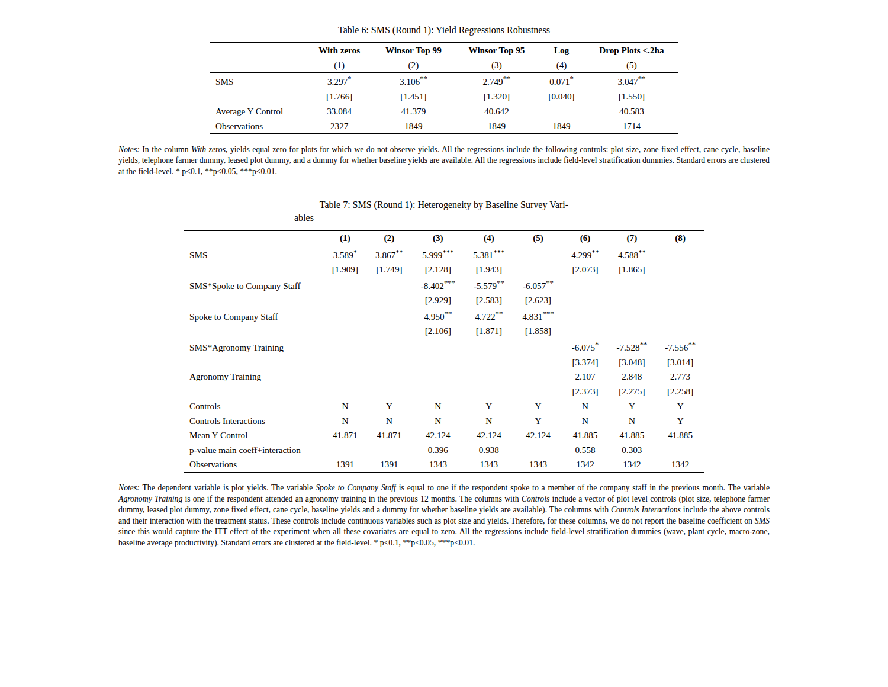Table 6: SMS (Round 1): Yield Regressions Robustness
| | With zeros | Winsor Top 99 | Winsor Top 95 | Log | Drop Plots <.2ha |
| --- | --- | --- | --- | --- | --- |
| | (1) | (2) | (3) | (4) | (5) |
| SMS | 3.297 * | 3.106 ** | 2.749 ** | 0.071 * | 3.047 ** |
| | [1.766] | [1.451] | [1.320] | [0.040] | [1.550] |
| Average Y Control | 33.084 | 41.379 | 40.642 | | 40.583 |
| Observations | 2327 | 1849 | 1849 | 1849 | 1714 |
Notes: In the column With zeros, yields equal zero for plots for which we do not observe yields. All the regressions include the following controls: plot size, zone fixed effect, cane cycle, baseline yields, telephone farmer dummy, leased plot dummy, and a dummy for whether baseline yields are available. All the regressions include field-level stratification dummies. Standard errors are clustered at the field-level. * p<0.1, **p<0.05, ***p<0.01.
Table 7: SMS (Round 1): Heterogeneity by Baseline Survey Vari- ables
| | (1) | (2) | (3) | (4) | (5) | (6) | (7) | (8) |
| --- | --- | --- | --- | --- | --- | --- | --- | --- |
| SMS | 3.589 * | 3.867 ** | 5.999 *** | 5.381 *** | | 4.299 ** | 4.588 ** | |
| | [1.909] | [1.749] | [2.128] | [1.943] | | [2.073] | [1.865] | |
| SMS*Spoke to Company Staff | | | -8.402 *** | -5.579 ** | -6.057 ** | | | |
| | | | [2.929] | [2.583] | [2.623] | | | |
| Spoke to Company Staff | | | 4.950 ** | 4.722 ** | 4.831 *** | | | |
| | | | [2.106] | [1.871] | [1.858] | | | |
| SMS*Agronomy Training | | | | | | -6.075 * | -7.528 ** | -7.556 ** |
| | | | | | | [3.374] | [3.048] | [3.014] |
| Agronomy Training | | | | | | 2.107 | 2.848 | 2.773 |
| | | | | | | [2.373] | [2.275] | [2.258] |
| Controls | N | Y | N | Y | Y | N | Y | Y |
| Controls Interactions | N | N | N | N | Y | N | N | Y |
| Mean Y Control | 41.871 | 41.871 | 42.124 | 42.124 | 42.124 | 41.885 | 41.885 | 41.885 |
| p-value main coeff+interaction | | | 0.396 | 0.938 | | 0.558 | 0.303 | |
| Observations | 1391 | 1391 | 1343 | 1343 | 1343 | 1342 | 1342 | 1342 |
Notes: The dependent variable is plot yields. The variable Spoke to Company Staff is equal to one if the respondent spoke to a member of the company staff in the previous month. The variable Agronomy Training is one if the respondent attended an agronomy training in the previous 12 months. The columns with Controls include a vector of plot level controls (plot size, telephone farmer dummy, leased plot dummy, zone fixed effect, cane cycle, baseline yields and a dummy for whether baseline yields are available). The columns with Controls Interactions include the above controls and their interaction with the treatment status. These controls include continuous variables such as plot size and yields. Therefore, for these columns, we do not report the baseline coefficient on SMS since this would capture the ITT effect of the experiment when all these covariates are equal to zero. All the regressions include field-level stratification dummies (wave, plant cycle, macro-zone, baseline average productivity). Standard errors are clustered at the field-level. * p<0.1, **p<0.05, ***p<0.01.